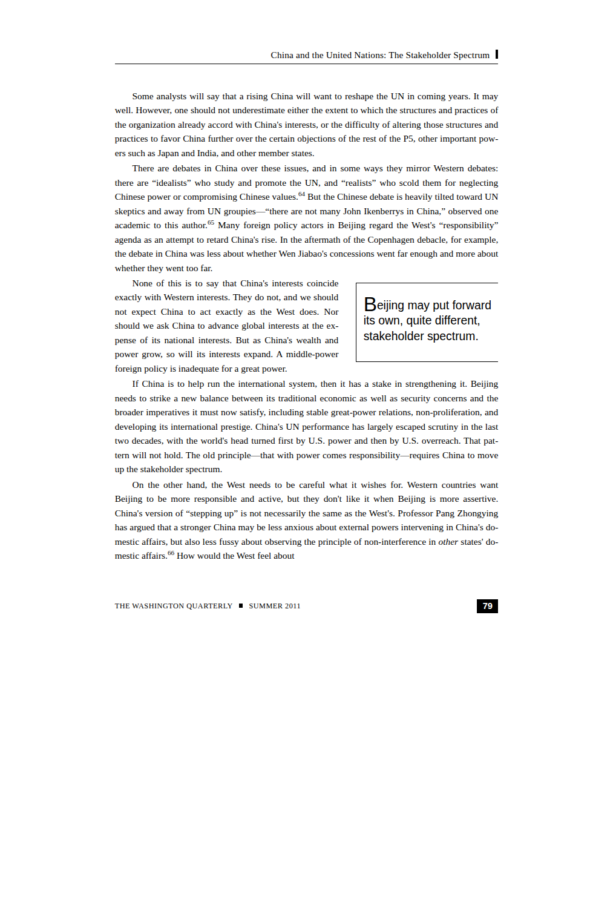China and the United Nations: The Stakeholder Spectrum
Some analysts will say that a rising China will want to reshape the UN in coming years. It may well. However, one should not underestimate either the extent to which the structures and practices of the organization already accord with China's interests, or the difficulty of altering those structures and practices to favor China further over the certain objections of the rest of the P5, other important powers such as Japan and India, and other member states.
There are debates in China over these issues, and in some ways they mirror Western debates: there are “idealists” who study and promote the UN, and “realists” who scold them for neglecting Chinese power or compromising Chinese values.64 But the Chinese debate is heavily tilted toward UN skeptics and away from UN groupies—“there are not many John Ikenberrys in China,” observed one academic to this author.65 Many foreign policy actors in Beijing regard the West's “responsibility” agenda as an attempt to retard China's rise. In the aftermath of the Copenhagen debacle, for example, the debate in China was less about whether Wen Jiabao's concessions went far enough and more about whether they went too far.
Beijing may put forward its own, quite different, stakeholder spectrum.
None of this is to say that China's interests coincide exactly with Western interests. They do not, and we should not expect China to act exactly as the West does. Nor should we ask China to advance global interests at the expense of its national interests. But as China's wealth and power grow, so will its interests expand. A middle-power foreign policy is inadequate for a great power.
If China is to help run the international system, then it has a stake in strengthening it. Beijing needs to strike a new balance between its traditional economic as well as security concerns and the broader imperatives it must now satisfy, including stable great-power relations, non-proliferation, and developing its international prestige. China's UN performance has largely escaped scrutiny in the last two decades, with the world's head turned first by U.S. power and then by U.S. overreach. That pattern will not hold. The old principle—that with power comes responsibility—requires China to move up the stakeholder spectrum.
On the other hand, the West needs to be careful what it wishes for. Western countries want Beijing to be more responsible and active, but they don't like it when Beijing is more assertive. China's version of “stepping up” is not necessarily the same as the West's. Professor Pang Zhongying has argued that a stronger China may be less anxious about external powers intervening in China's domestic affairs, but also less fussy about observing the principle of non-interference in other states' domestic affairs.66 How would the West feel about
The Washington Quarterly Summer 2011 79